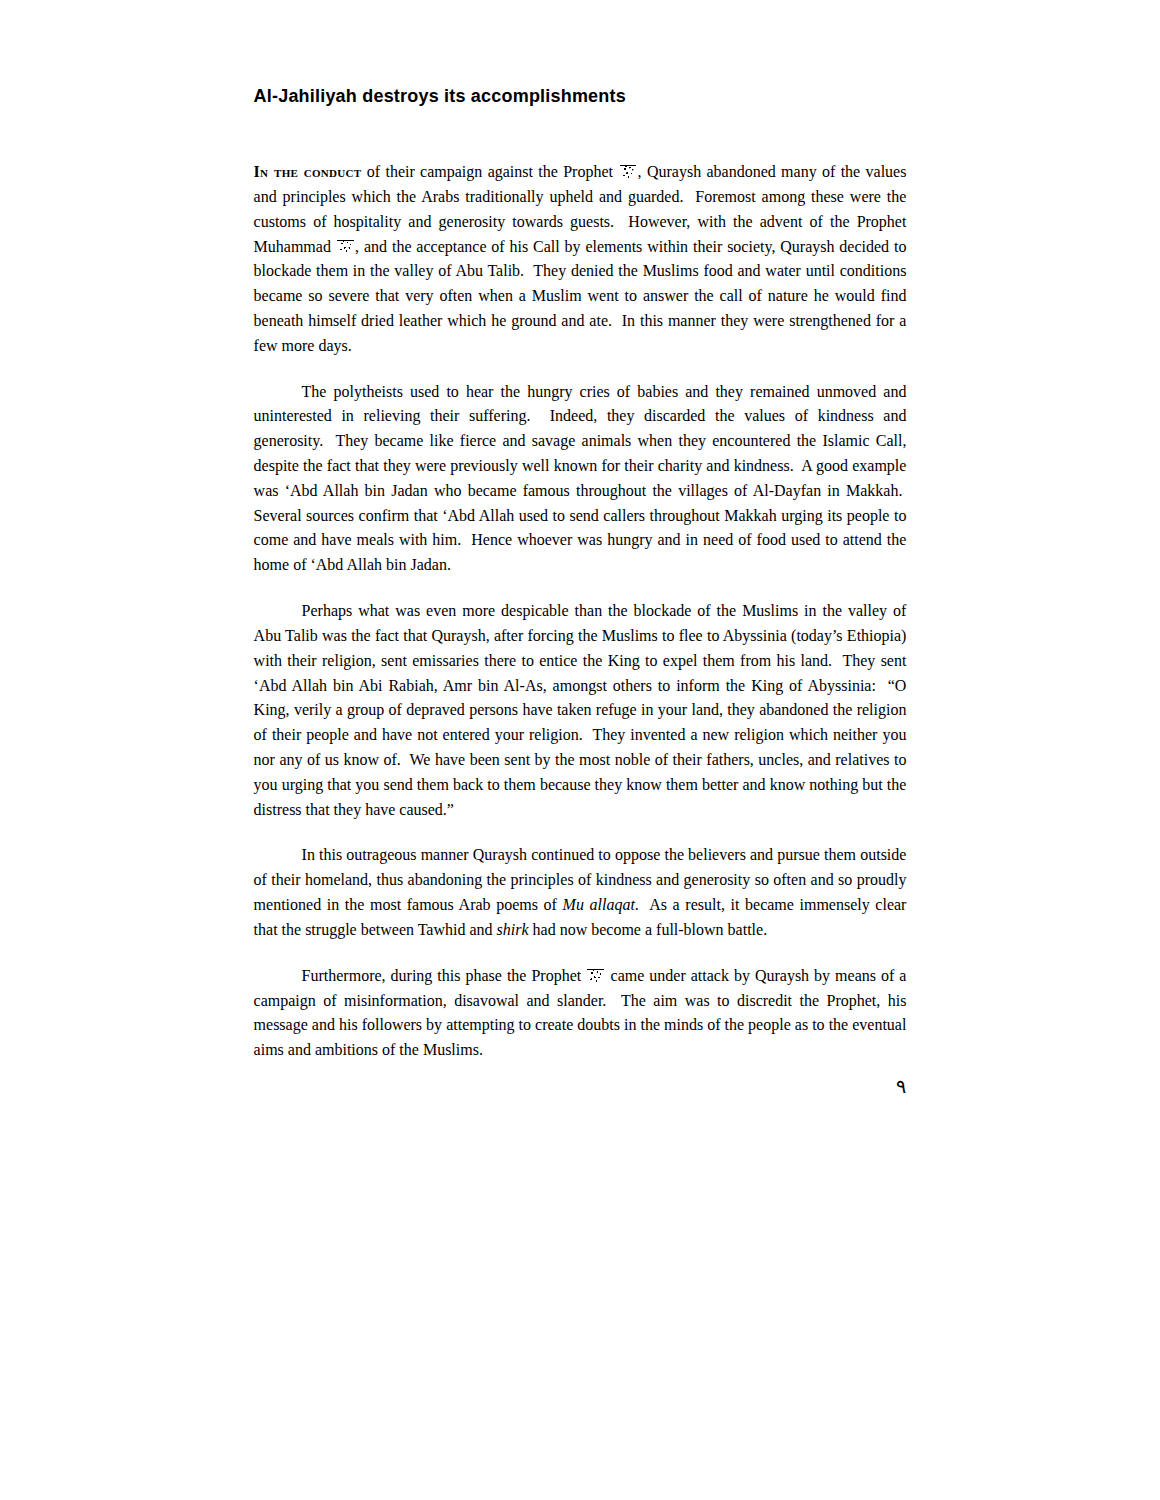Al-Jahiliyah destroys its accomplishments
In the conduct of their campaign against the Prophet , Quraysh abandoned many of the values and principles which the Arabs traditionally upheld and guarded. Foremost among these were the customs of hospitality and generosity towards guests. However, with the advent of the Prophet Muhammad , and the acceptance of his Call by elements within their society, Quraysh decided to blockade them in the valley of Abu Talib. They denied the Muslims food and water until conditions became so severe that very often when a Muslim went to answer the call of nature he would find beneath himself dried leather which he ground and ate. In this manner they were strengthened for a few more days.
The polytheists used to hear the hungry cries of babies and they remained unmoved and uninterested in relieving their suffering. Indeed, they discarded the values of kindness and generosity. They became like fierce and savage animals when they encountered the Islamic Call, despite the fact that they were previously well known for their charity and kindness. A good example was ‘Abd Allah bin Jadan who became famous throughout the villages of Al-Dayfan in Makkah. Several sources confirm that ‘Abd Allah used to send callers throughout Makkah urging its people to come and have meals with him. Hence whoever was hungry and in need of food used to attend the home of ‘Abd Allah bin Jadan.
Perhaps what was even more despicable than the blockade of the Muslims in the valley of Abu Talib was the fact that Quraysh, after forcing the Muslims to flee to Abyssinia (today’s Ethiopia) with their religion, sent emissaries there to entice the King to expel them from his land. They sent ‘Abd Allah bin Abi Rabiah, Amr bin Al-As, amongst others to inform the King of Abyssinia: “O King, verily a group of depraved persons have taken refuge in your land, they abandoned the religion of their people and have not entered your religion. They invented a new religion which neither you nor any of us know of. We have been sent by the most noble of their fathers, uncles, and relatives to you urging that you send them back to them because they know them better and know nothing but the distress that they have caused.”
In this outrageous manner Quraysh continued to oppose the believers and pursue them outside of their homeland, thus abandoning the principles of kindness and generosity so often and so proudly mentioned in the most famous Arab poems of Mu allaqat. As a result, it became immensely clear that the struggle between Tawhid and shirk had now become a full-blown battle.
Furthermore, during this phase the Prophet came under attack by Quraysh by means of a campaign of misinformation, disavowal and slander. The aim was to discredit the Prophet, his message and his followers by attempting to create doubts in the minds of the people as to the eventual aims and ambitions of the Muslims.
٩